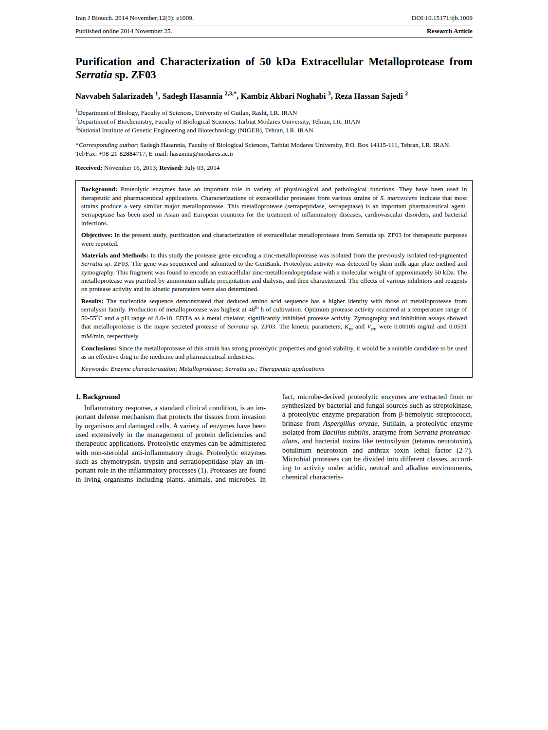Iran J Biotech. 2014 November;12(3): e1009. DOI:10.15171/ijb.1009
Published online 2014 November 25. Research Article
Purification and Characterization of 50 kDa Extracellular Metalloprotease from Serratia sp. ZF03
Navvabeh Salarizadeh 1, Sadegh Hasannia 2,3,*, Kambiz Akbari Noghabi 3, Reza Hassan Sajedi 2
1Department of Biology, Faculty of Sciences, University of Guilan, Rasht, I.R. IRAN
2Department of Biochemistry, Faculty of Biological Sciences, Tarbiat Modares University, Tehran, I.R. IRAN
3National Institute of Genetic Engineering and Biotechnology (NIGEB), Tehran, I.R. IRAN
*Corresponding author: Sadegh Hasannia, Faculty of Biological Sciences, Tarbiat Modares University, P.O. Box 14115-111, Tehran, I.R. IRAN. Tel/Fax: +98-21-82884717, E-mail: hasannia@modares.ac.ir
Received: November 16, 2013; Revised: July 03, 2014
Background: Proteolytic enzymes have an important role in variety of physiological and pathological functions. They have been used in therapeutic and pharmaceutical applications. Characterizations of extracellular proteases from various strains of S. marcescens indicate that most strains produce a very similar major metalloprotease. This metalloprotease (serrapeptidase, serrapeptase) is an important pharmaceutical agent. Serrapeptase has been used in Asian and European countries for the treatment of inflammatory diseases, cardiovascular disorders, and bacterial infections.
Objectives: In the present study, purification and characterization of extracellular metalloprotease from Serratia sp. ZF03 for therapeutic purposes were reported.
Materials and Methods: In this study the protease gene encoding a zinc-metalloprotease was isolated from the previously isolated red-pigmented Serratia sp. ZF03. The gene was sequenced and submitted to the GenBank. Proteolytic activity was detected by skim milk agar plate method and zymography. This fragment was found to encode an extracellular zinc-metalloendopeptidase with a molecular weight of approximately 50 kDa. The metalloprotease was purified by ammonium sulfate precipitation and dialysis, and then characterized. The effects of various inhibitors and reagents on protease activity and its kinetic parameters were also determined.
Results: The nucleotide sequence demonstrated that deduced amino acid sequence has a higher identity with those of metalloprotease from serralysin family. Production of metalloprotease was highest at 48th h of cultivation. Optimum protease activity occurred at a temperature range of 50-55ºC and a pH range of 8.0-10. EDTA as a metal chelator, significantly inhibited protease activity. Zymography and inhibition assays showed that metalloprotease is the major secreted protease of Serratia sp. ZF03. The kinetic parameters, Km and Vm, were 0.00105 mg/ml and 0.0531 mM/min, respectively.
Conclusions: Since the metalloprotease of this strain has strong proteolytic properties and good stability, it would be a suitable candidate to be used as an effective drug in the medicine and pharmaceutical industries.
Keywords: Enzyme characterization; Metalloprotease; Serratia sp.; Therapeutic applications
1. Background
Inflammatory response, a standard clinical condition, is an important defense mechanism that protects the tissues from invasion by organisms and damaged cells. A variety of enzymes have been used extensively in the management of protein deficiencies and therapeutic applications. Proteolytic enzymes can be administered with non-steroidal anti-inflammatory drugs. Proteolytic enzymes such as chymotrypsin, trypsin and serratiopeptidase play an important role in the inflammatory processes (1). Proteases are found in living organisms including plants, animals, and microbes. In fact, microbe-derived proteolytic enzymes are extracted from or synthesized by bacterial and fungal sources such as streptokinase, a proteolytic enzyme preparation from β-hemolytic streptococci, brinase from Aspergillus oryzae, Sutilain, a proteolytic enzyme isolated from Bacillus subtilis, arazyme from Serratia proteamaculans, and bacterial toxins like tentoxilysin (tetanus neurotoxin), botulinum neurotoxin and anthrax toxin lethal factor (2-7). Microbial proteases can be divided into different classes, according to activity under acidic, neutral and alkaline environments, chemical characteris-